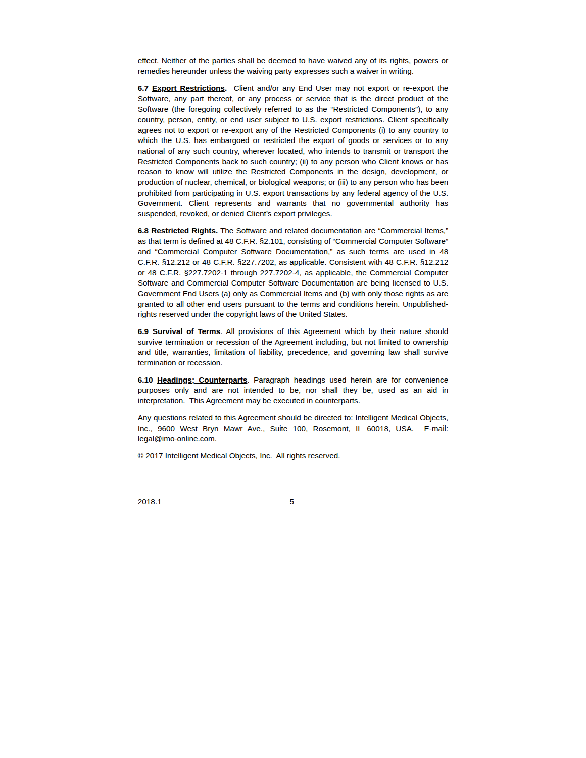effect. Neither of the parties shall be deemed to have waived any of its rights, powers or remedies hereunder unless the waiving party expresses such a waiver in writing.
6.7 Export Restrictions. Client and/or any End User may not export or re-export the Software, any part thereof, or any process or service that is the direct product of the Software (the foregoing collectively referred to as the “Restricted Components”), to any country, person, entity, or end user subject to U.S. export restrictions. Client specifically agrees not to export or re-export any of the Restricted Components (i) to any country to which the U.S. has embargoed or restricted the export of goods or services or to any national of any such country, wherever located, who intends to transmit or transport the Restricted Components back to such country; (ii) to any person who Client knows or has reason to know will utilize the Restricted Components in the design, development, or production of nuclear, chemical, or biological weapons; or (iii) to any person who has been prohibited from participating in U.S. export transactions by any federal agency of the U.S. Government. Client represents and warrants that no governmental authority has suspended, revoked, or denied Client’s export privileges.
6.8 Restricted Rights. The Software and related documentation are “Commercial Items,” as that term is defined at 48 C.F.R. §2.101, consisting of “Commercial Computer Software” and “Commercial Computer Software Documentation,” as such terms are used in 48 C.F.R. §12.212 or 48 C.F.R. §227.7202, as applicable. Consistent with 48 C.F.R. §12.212 or 48 C.F.R. §227.7202-1 through 227.7202-4, as applicable, the Commercial Computer Software and Commercial Computer Software Documentation are being licensed to U.S. Government End Users (a) only as Commercial Items and (b) with only those rights as are granted to all other end users pursuant to the terms and conditions herein. Unpublished-rights reserved under the copyright laws of the United States.
6.9 Survival of Terms. All provisions of this Agreement which by their nature should survive termination or recession of the Agreement including, but not limited to ownership and title, warranties, limitation of liability, precedence, and governing law shall survive termination or recession.
6.10 Headings; Counterparts. Paragraph headings used herein are for convenience purposes only and are not intended to be, nor shall they be, used as an aid in interpretation. This Agreement may be executed in counterparts.
Any questions related to this Agreement should be directed to: Intelligent Medical Objects, Inc., 9600 West Bryn Mawr Ave., Suite 100, Rosemont, IL 60018, USA. E-mail: legal@imo-online.com.
© 2017 Intelligent Medical Objects, Inc. All rights reserved.
2018.1 5